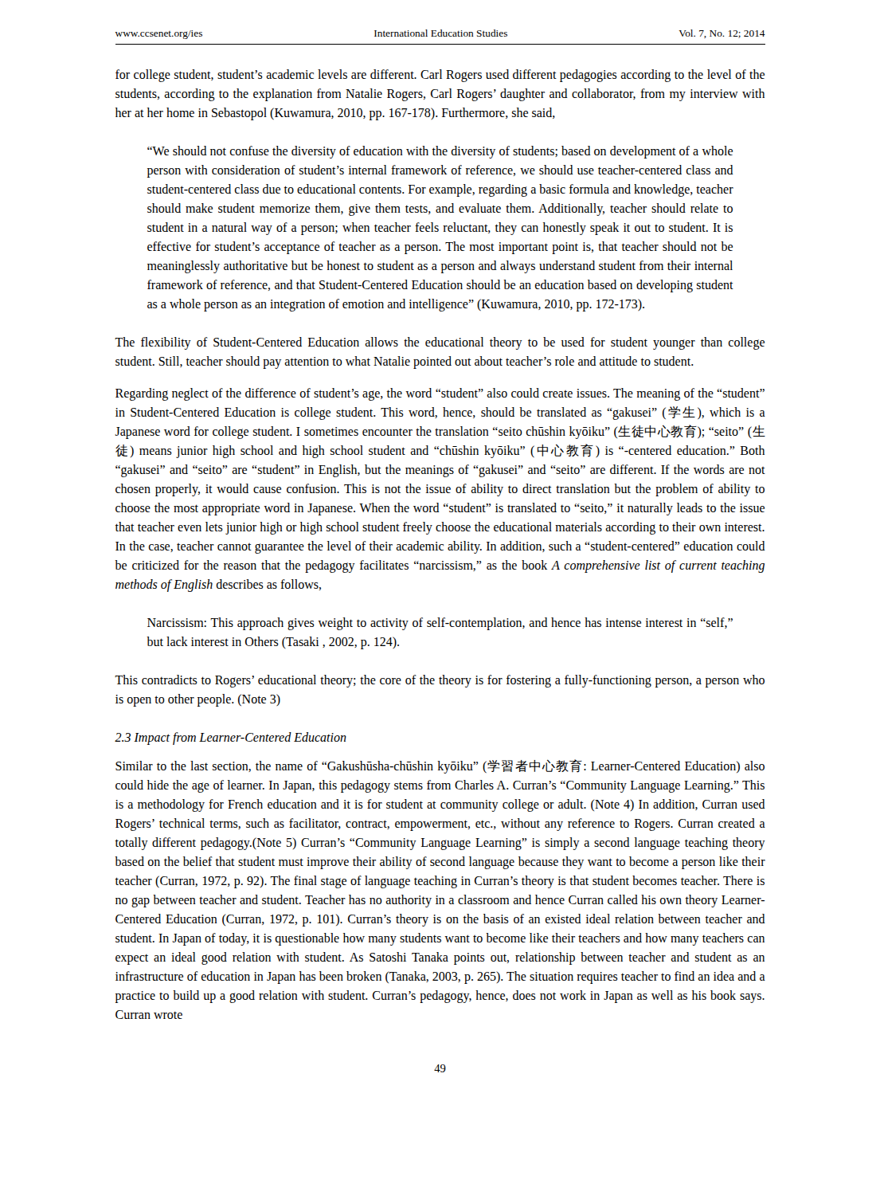www.ccsenet.org/ies International Education Studies Vol. 7, No. 12; 2014
for college student, student’s academic levels are different. Carl Rogers used different pedagogies according to the level of the students, according to the explanation from Natalie Rogers, Carl Rogers’ daughter and collaborator, from my interview with her at her home in Sebastopol (Kuwamura, 2010, pp. 167-178). Furthermore, she said,
“We should not confuse the diversity of education with the diversity of students; based on development of a whole person with consideration of student’s internal framework of reference, we should use teacher-centered class and student-centered class due to educational contents. For example, regarding a basic formula and knowledge, teacher should make student memorize them, give them tests, and evaluate them. Additionally, teacher should relate to student in a natural way of a person; when teacher feels reluctant, they can honestly speak it out to student. It is effective for student’s acceptance of teacher as a person. The most important point is, that teacher should not be meaninglessly authoritative but be honest to student as a person and always understand student from their internal framework of reference, and that Student-Centered Education should be an education based on developing student as a whole person as an integration of emotion and intelligence” (Kuwamura, 2010, pp. 172-173).
The flexibility of Student-Centered Education allows the educational theory to be used for student younger than college student. Still, teacher should pay attention to what Natalie pointed out about teacher’s role and attitude to student.
Regarding neglect of the difference of student’s age, the word “student” also could create issues. The meaning of the “student” in Student-Centered Education is college student. This word, hence, should be translated as “gakusei” (学生), which is a Japanese word for college student. I sometimes encounter the translation “seito chūshin kyōiku” (生徒中心教育); “seito” (生徒) means junior high school and high school student and “chūshin kyōiku” (中心教育) is “-centered education.” Both “gakusei” and “seito” are “student” in English, but the meanings of “gakusei” and “seito” are different. If the words are not chosen properly, it would cause confusion. This is not the issue of ability to direct translation but the problem of ability to choose the most appropriate word in Japanese. When the word “student” is translated to “seito,” it naturally leads to the issue that teacher even lets junior high or high school student freely choose the educational materials according to their own interest. In the case, teacher cannot guarantee the level of their academic ability. In addition, such a “student-centered” education could be criticized for the reason that the pedagogy facilitates “narcissism,” as the book A comprehensive list of current teaching methods of English describes as follows,
Narcissism: This approach gives weight to activity of self-contemplation, and hence has intense interest in “self,” but lack interest in Others (Tasaki , 2002, p. 124).
This contradicts to Rogers’ educational theory; the core of the theory is for fostering a fully-functioning person, a person who is open to other people. (Note 3)
2.3 Impact from Learner-Centered Education
Similar to the last section, the name of “Gakushūsha-chūshin kyōiku” (学習者中心教育: Learner-Centered Education) also could hide the age of learner. In Japan, this pedagogy stems from Charles A. Curran’s “Community Language Learning.” This is a methodology for French education and it is for student at community college or adult. (Note 4) In addition, Curran used Rogers’ technical terms, such as facilitator, contract, empowerment, etc., without any reference to Rogers. Curran created a totally different pedagogy.(Note 5) Curran’s “Community Language Learning” is simply a second language teaching theory based on the belief that student must improve their ability of second language because they want to become a person like their teacher (Curran, 1972, p. 92). The final stage of language teaching in Curran’s theory is that student becomes teacher. There is no gap between teacher and student. Teacher has no authority in a classroom and hence Curran called his own theory Learner-Centered Education (Curran, 1972, p. 101). Curran’s theory is on the basis of an existed ideal relation between teacher and student. In Japan of today, it is questionable how many students want to become like their teachers and how many teachers can expect an ideal good relation with student. As Satoshi Tanaka points out, relationship between teacher and student as an infrastructure of education in Japan has been broken (Tanaka, 2003, p. 265). The situation requires teacher to find an idea and a practice to build up a good relation with student. Curran’s pedagogy, hence, does not work in Japan as well as his book says. Curran wrote
49